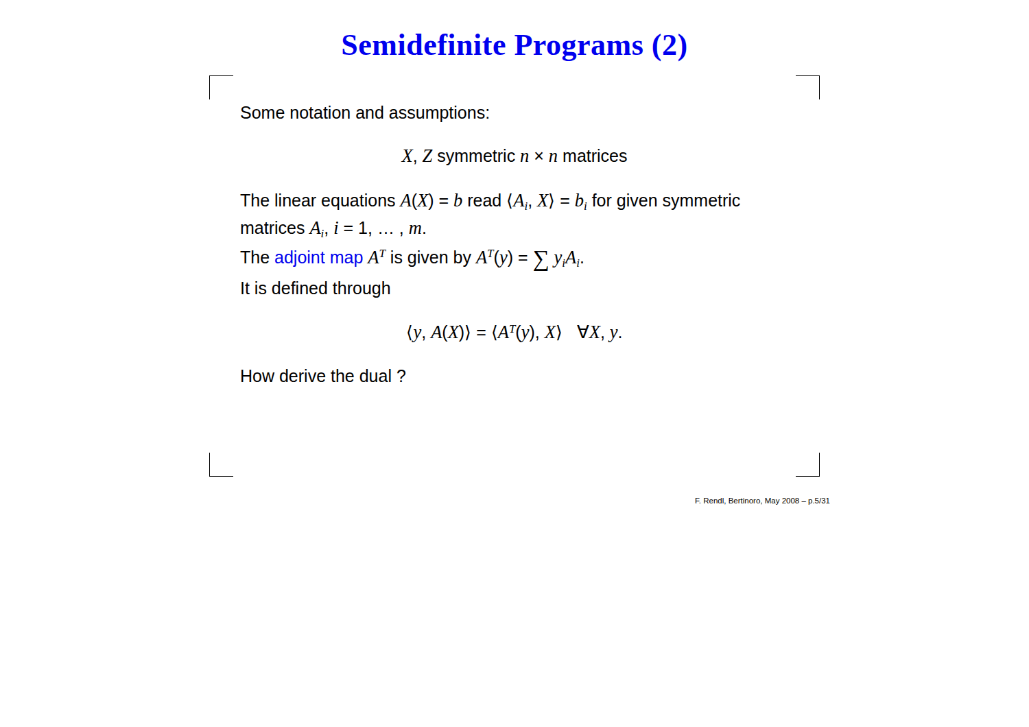Semidefinite Programs (2)
Some notation and assumptions:
X, Z symmetric n × n matrices
The linear equations A(X) = b read ⟨Ai, X⟩ = bi for given symmetric matrices Ai, i = 1, … , m.
The adjoint map AT is given by AT(y) = ∑ yiAi.
It is defined through
⟨y, A(X)⟩ = ⟨AT(y), X⟩ ∀X, y.
How derive the dual ?
F. Rendl, Bertinoro, May 2008 – p.5/31